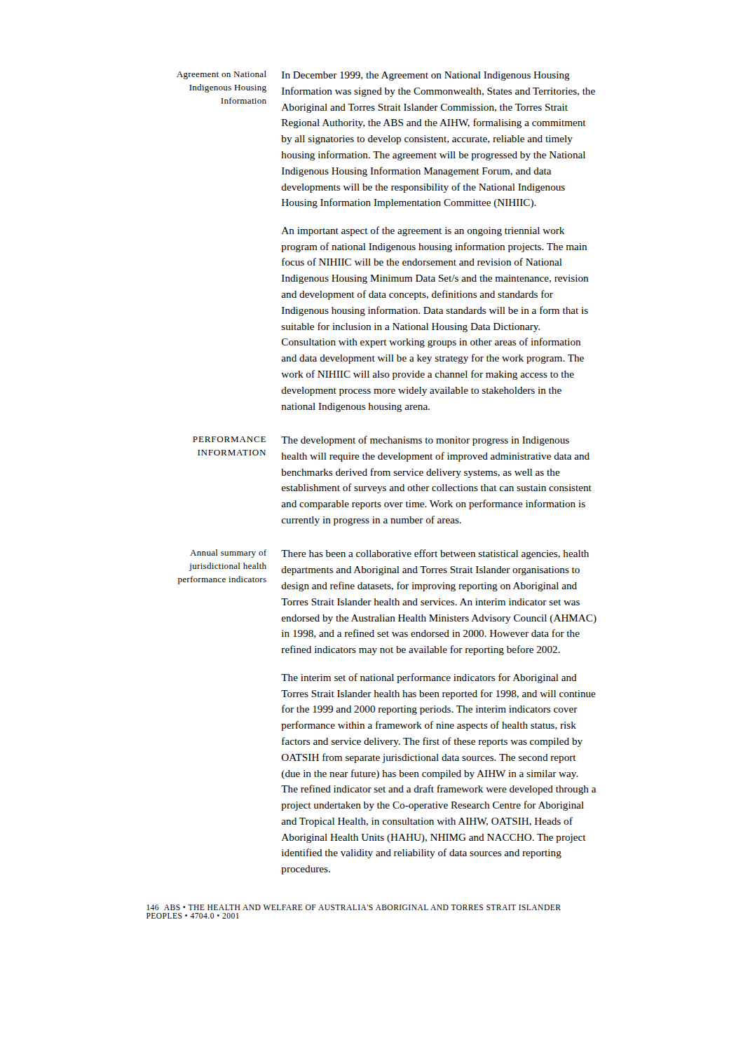Agreement on National
Indigenous Housing
Information
In December 1999, the Agreement on National Indigenous Housing Information was signed by the Commonwealth, States and Territories, the Aboriginal and Torres Strait Islander Commission, the Torres Strait Regional Authority, the ABS and the AIHW, formalising a commitment by all signatories to develop consistent, accurate, reliable and timely housing information. The agreement will be progressed by the National Indigenous Housing Information Management Forum, and data developments will be the responsibility of the National Indigenous Housing Information Implementation Committee (NIHIIC).
An important aspect of the agreement is an ongoing triennial work program of national Indigenous housing information projects. The main focus of NIHIIC will be the endorsement and revision of National Indigenous Housing Minimum Data Set/s and the maintenance, revision and development of data concepts, definitions and standards for Indigenous housing information. Data standards will be in a form that is suitable for inclusion in a National Housing Data Dictionary. Consultation with expert working groups in other areas of information and data development will be a key strategy for the work program. The work of NIHIIC will also provide a channel for making access to the development process more widely available to stakeholders in the national Indigenous housing arena.
Performance
Information
The development of mechanisms to monitor progress in Indigenous health will require the development of improved administrative data and benchmarks derived from service delivery systems, as well as the establishment of surveys and other collections that can sustain consistent and comparable reports over time. Work on performance information is currently in progress in a number of areas.
Annual summary of
jurisdictional health
performance indicators
There has been a collaborative effort between statistical agencies, health departments and Aboriginal and Torres Strait Islander organisations to design and refine datasets, for improving reporting on Aboriginal and Torres Strait Islander health and services. An interim indicator set was endorsed by the Australian Health Ministers Advisory Council (AHMAC) in 1998, and a refined set was endorsed in 2000. However data for the refined indicators may not be available for reporting before 2002.
The interim set of national performance indicators for Aboriginal and Torres Strait Islander health has been reported for 1998, and will continue for the 1999 and 2000 reporting periods. The interim indicators cover performance within a framework of nine aspects of health status, risk factors and service delivery. The first of these reports was compiled by OATSIH from separate jurisdictional data sources. The second report (due in the near future) has been compiled by AIHW in a similar way. The refined indicator set and a draft framework were developed through a project undertaken by the Co-operative Research Centre for Aboriginal and Tropical Health, in consultation with AIHW, OATSIH, Heads of Aboriginal Health Units (HAHU), NHIMG and NACCHO. The project identified the validity and reliability of data sources and reporting procedures.
146 ABS • THE HEALTH AND WELFARE OF AUSTRALIA'S ABORIGINAL AND TORRES STRAIT ISLANDER PEOPLES • 4704.0 • 2001